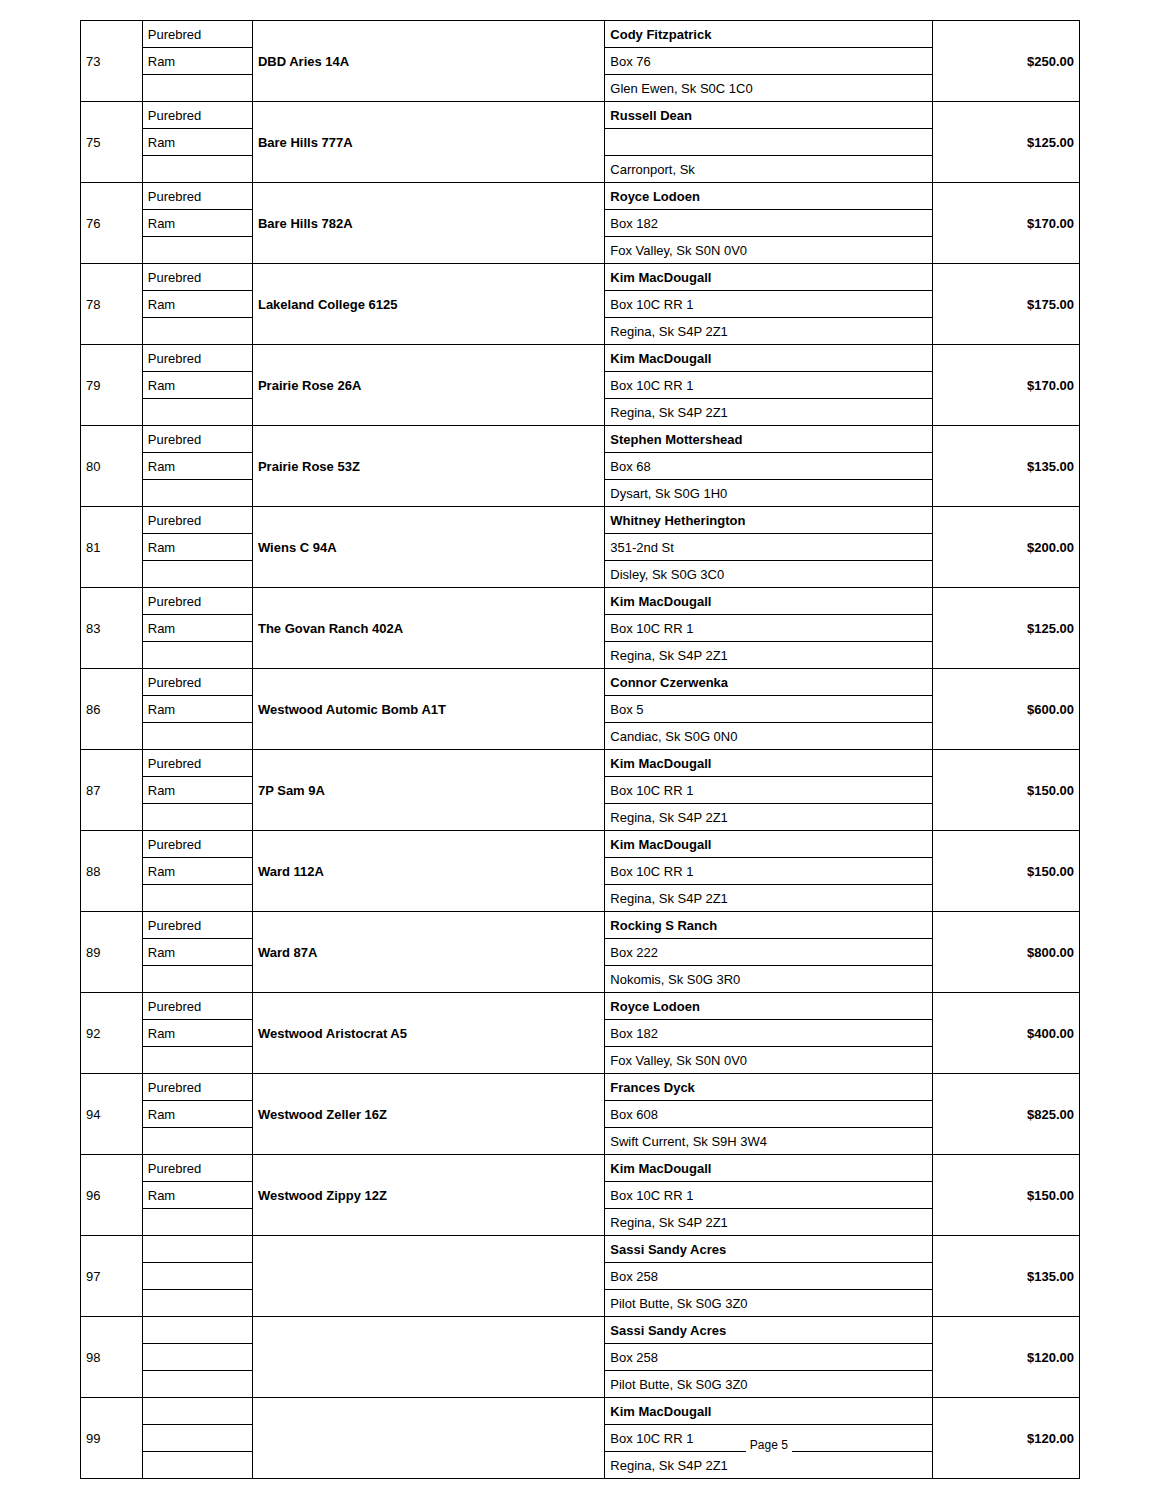| 73 | Purebred | DBD Aries 14A | Cody Fitzpatrick | $250.00 |
| Ram | Box 76 |
| | Glen Ewen, Sk S0C 1C0 |
| 75 | Purebred | Bare Hills 777A | Russell Dean | $125.00 |
| Ram | |
| | Carronport, Sk |
| 76 | Purebred | Bare Hills 782A | Royce Lodoen | $170.00 |
| Ram | Box 182 |
| | Fox Valley, Sk S0N 0V0 |
| 78 | Purebred | Lakeland College 6125 | Kim MacDougall | $175.00 |
| Ram | Box 10C RR 1 |
| | Regina, Sk S4P 2Z1 |
| 79 | Purebred | Prairie Rose 26A | Kim MacDougall | $170.00 |
| Ram | Box 10C RR 1 |
| | Regina, Sk S4P 2Z1 |
| 80 | Purebred | Prairie Rose 53Z | Stephen Mottershead | $135.00 |
| Ram | Box 68 |
| | Dysart, Sk S0G 1H0 |
| 81 | Purebred | Wiens C 94A | Whitney Hetherington | $200.00 |
| Ram | 351-2nd St |
| | Disley, Sk S0G 3C0 |
| 83 | Purebred | The Govan Ranch 402A | Kim MacDougall | $125.00 |
| Ram | Box 10C RR 1 |
| | Regina, Sk S4P 2Z1 |
| 86 | Purebred | Westwood Automic Bomb A1T | Connor Czerwenka | $600.00 |
| Ram | Box 5 |
| | Candiac, Sk S0G 0N0 |
| 87 | Purebred | 7P Sam 9A | Kim MacDougall | $150.00 |
| Ram | Box 10C RR 1 |
| | Regina, Sk S4P 2Z1 |
| 88 | Purebred | Ward 112A | Kim MacDougall | $150.00 |
| Ram | Box 10C RR 1 |
| | Regina, Sk S4P 2Z1 |
| 89 | Purebred | Ward 87A | Rocking S Ranch | $800.00 |
| Ram | Box 222 |
| | Nokomis, Sk S0G 3R0 |
| 92 | Purebred | Westwood Aristocrat A5 | Royce Lodoen | $400.00 |
| Ram | Box 182 |
| | Fox Valley, Sk S0N 0V0 |
| 94 | Purebred | Westwood Zeller 16Z | Frances Dyck | $825.00 |
| Ram | Box 608 |
| | Swift Current, Sk S9H 3W4 |
| 96 | Purebred | Westwood Zippy 12Z | Kim MacDougall | $150.00 |
| Ram | Box 10C RR 1 |
| | Regina, Sk S4P 2Z1 |
| 97 | | | Sassi Sandy Acres | $135.00 |
| | Box 258 |
| | Pilot Butte, Sk S0G 3Z0 |
| 98 | | | Sassi Sandy Acres | $120.00 |
| | Box 258 |
| | Pilot Butte, Sk S0G 3Z0 |
| 99 | | | Kim MacDougall | $120.00 |
| | Box 10C RR 1 |
| | Regina, Sk S4P 2Z1 Page 5 |